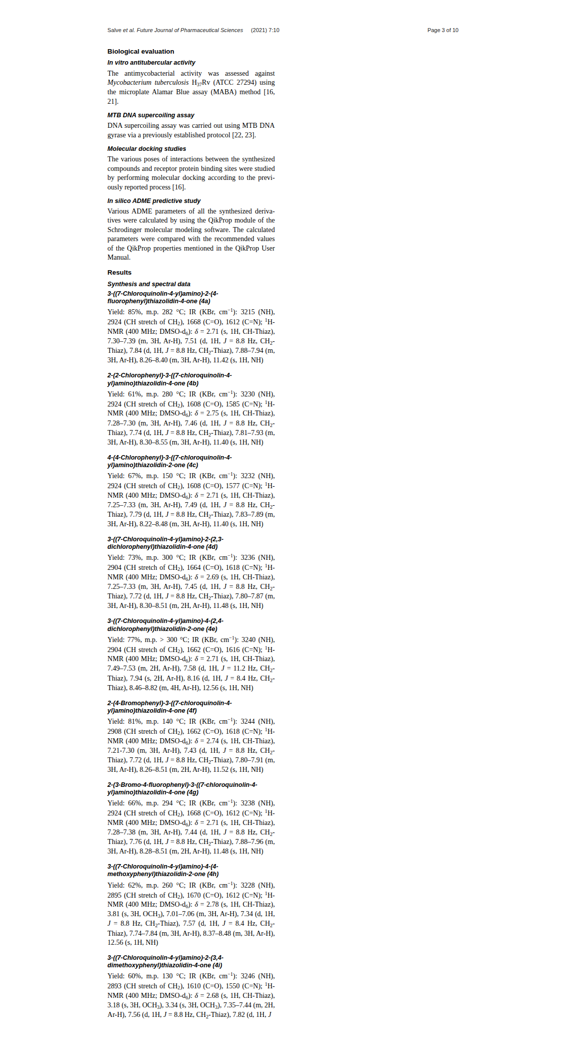Salve et al. Future Journal of Pharmaceutical Sciences (2021) 7:10
Page 3 of 10
Biological evaluation
In vitro antitubercular activity
The antimycobacterial activity was assessed against Mycobacterium tuberculosis H37Rv (ATCC 27294) using the microplate Alamar Blue assay (MABA) method [16, 21].
MTB DNA supercoiling assay
DNA supercoiling assay was carried out using MTB DNA gyrase via a previously established protocol [22, 23].
Molecular docking studies
The various poses of interactions between the synthesized compounds and receptor protein binding sites were studied by performing molecular docking according to the previously reported process [16].
In silico ADME predictive study
Various ADME parameters of all the synthesized derivatives were calculated by using the QikProp module of the Schrodinger molecular modeling software. The calculated parameters were compared with the recommended values of the QikProp properties mentioned in the QikProp User Manual.
Results
Synthesis and spectral data
3-((7-Chloroquinolin-4-yl)amino)-2-(4-fluorophenyl)thiazolidin-4-one (4a)
Yield: 85%, m.p. 282 °C; IR (KBr, cm−1): 3215 (NH), 2924 (CH stretch of CH2), 1668 (C=O), 1612 (C=N); 1H-NMR (400 MHz; DMSO-d6): δ = 2.71 (s, 1H, CH-Thiaz), 7.30–7.39 (m, 3H, Ar-H), 7.51 (d, 1H, J = 8.8 Hz, CH2-Thiaz), 7.84 (d, 1H, J = 8.8 Hz, CH2-Thiaz), 7.88–7.94 (m, 3H, Ar-H), 8.26–8.40 (m, 3H, Ar-H), 11.42 (s, 1H, NH)
2-(2-Chlorophenyl)-3-((7-chloroquinolin-4-yl)amino)thiazolidin-4-one (4b)
Yield: 61%, m.p. 280 °C; IR (KBr, cm−1): 3230 (NH), 2924 (CH stretch of CH2), 1608 (C=O), 1585 (C=N); 1H-NMR (400 MHz; DMSO-d6): δ = 2.75 (s, 1H, CH-Thiaz), 7.28–7.30 (m, 3H, Ar-H), 7.46 (d, 1H, J = 8.8 Hz, CH2-Thiaz), 7.74 (d, 1H, J = 8.8 Hz, CH2-Thiaz), 7.81–7.93 (m, 3H, Ar-H), 8.30–8.55 (m, 3H, Ar-H), 11.40 (s, 1H, NH)
4-(4-Chlorophenyl)-3-((7-chloroquinolin-4-yl)amino)thiazolidin-2-one (4c)
Yield: 67%, m.p. 150 °C; IR (KBr, cm−1): 3232 (NH), 2924 (CH stretch of CH2), 1608 (C=O), 1577 (C=N); 1H-NMR (400 MHz; DMSO-d6): δ = 2.71 (s, 1H, CH-Thiaz), 7.25–7.33 (m, 3H, Ar-H), 7.49 (d, 1H, J = 8.8 Hz, CH2-Thiaz), 7.79 (d, 1H, J = 8.8 Hz, CH2-Thiaz), 7.83–7.89 (m, 3H, Ar-H), 8.22–8.48 (m, 3H, Ar-H), 11.40 (s, 1H, NH)
3-((7-Chloroquinolin-4-yl)amino)-2-(2,3-dichlorophenyl)thiazolidin-4-one (4d)
Yield: 73%, m.p. 300 °C; IR (KBr, cm−1): 3236 (NH), 2904 (CH stretch of CH2), 1664 (C=O), 1618 (C=N); 1H-NMR (400 MHz; DMSO-d6): δ = 2.69 (s, 1H, CH-Thiaz), 7.25–7.33 (m, 3H, Ar-H), 7.45 (d, 1H, J = 8.8 Hz, CH2-Thiaz), 7.72 (d, 1H, J = 8.8 Hz, CH2-Thiaz), 7.80–7.87 (m, 3H, Ar-H), 8.30–8.51 (m, 2H, Ar-H), 11.48 (s, 1H, NH)
3-((7-Chloroquinolin-4-yl)amino)-4-(2,4-dichlorophenyl)thiazolidin-2-one (4e)
Yield: 77%, m.p. > 300 °C; IR (KBr, cm−1): 3240 (NH), 2904 (CH stretch of CH2), 1662 (C=O), 1616 (C=N); 1H-NMR (400 MHz; DMSO-d6): δ = 2.71 (s, 1H, CH-Thiaz), 7.49–7.53 (m, 2H, Ar-H), 7.58 (d, 1H, J = 11.2 Hz, CH2-Thiaz), 7.94 (s, 2H, Ar-H), 8.16 (d, 1H, J = 8.4 Hz, CH2-Thiaz), 8.46–8.82 (m, 4H, Ar-H), 12.56 (s, 1H, NH)
2-(4-Bromophenyl)-3-((7-chloroquinolin-4-yl)amino)thiazolidin-4-one (4f)
Yield: 81%, m.p. 140 °C; IR (KBr, cm−1): 3244 (NH), 2908 (CH stretch of CH2), 1662 (C=O), 1618 (C=N); 1H-NMR (400 MHz; DMSO-d6): δ = 2.74 (s, 1H, CH-Thiaz), 7.21-7.30 (m, 3H, Ar-H), 7.43 (d, 1H, J = 8.8 Hz, CH2-Thiaz), 7.72 (d, 1H, J = 8.8 Hz, CH2-Thiaz), 7.80–7.91 (m, 3H, Ar-H), 8.26–8.51 (m, 2H, Ar-H), 11.52 (s, 1H, NH)
2-(3-Bromo-4-fluorophenyl)-3-((7-chloroquinolin-4-yl)amino)thiazolidin-4-one (4g)
Yield: 66%, m.p. 294 °C; IR (KBr, cm−1): 3238 (NH), 2924 (CH stretch of CH2), 1668 (C=O), 1612 (C=N); 1H-NMR (400 MHz; DMSO-d6): δ = 2.71 (s, 1H, CH-Thiaz), 7.28–7.38 (m, 3H, Ar-H), 7.44 (d, 1H, J = 8.8 Hz, CH2-Thiaz), 7.76 (d, 1H, J = 8.8 Hz, CH2-Thiaz), 7.88–7.96 (m, 3H, Ar-H), 8.28–8.51 (m, 2H, Ar-H), 11.48 (s, 1H, NH)
3-((7-Chloroquinolin-4-yl)amino)-4-(4-methoxyphenyl)thiazolidin-2-one (4h)
Yield: 62%, m.p. 260 °C; IR (KBr, cm−1): 3228 (NH), 2895 (CH stretch of CH2), 1670 (C=O), 1612 (C=N); 1H-NMR (400 MHz; DMSO-d6): δ = 2.78 (s, 1H, CH-Thiaz), 3.81 (s, 3H, OCH3), 7.01–7.06 (m, 3H, Ar-H), 7.34 (d, 1H, J = 8.8 Hz, CH2-Thiaz), 7.57 (d, 1H, J = 8.4 Hz, CH2-Thiaz), 7.74–7.84 (m, 3H, Ar-H), 8.37–8.48 (m, 3H, Ar-H), 12.56 (s, 1H, NH)
3-((7-Chloroquinolin-4-yl)amino)-2-(3,4-dimethoxyphenyl)thiazolidin-4-one (4i)
Yield: 60%, m.p. 130 °C; IR (KBr, cm−1): 3246 (NH), 2893 (CH stretch of CH2), 1610 (C=O), 1550 (C=N); 1H-NMR (400 MHz; DMSO-d6): δ = 2.68 (s, 1H, CH-Thiaz), 3.18 (s, 3H, OCH3), 3.34 (s, 3H, OCH3), 7.35–7.44 (m, 2H, Ar-H), 7.56 (d, 1H, J = 8.8 Hz, CH2-Thiaz), 7.82 (d, 1H, J